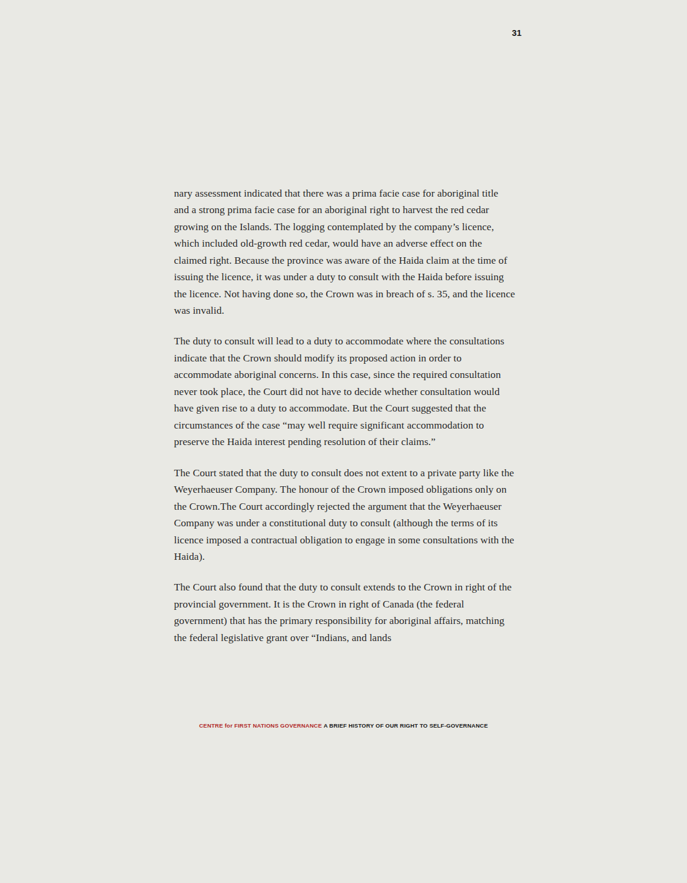31
nary assessment indicated that there was a prima facie case for aboriginal title and a strong prima facie case for an aboriginal right to harvest the red cedar growing on the Islands. The logging contemplated by the company’s licence, which included old-growth red cedar, would have an adverse effect on the claimed right. Because the province was aware of the Haida claim at the time of issuing the licence, it was under a duty to consult with the Haida before issuing the licence. Not having done so, the Crown was in breach of s. 35, and the licence was invalid.
The duty to consult will lead to a duty to accommodate where the consultations indicate that the Crown should modify its proposed action in order to accommodate aboriginal concerns. In this case, since the required consultation never took place, the Court did not have to decide whether consultation would have given rise to a duty to accommodate. But the Court suggested that the circumstances of the case “may well require significant accommodation to preserve the Haida interest pending resolution of their claims.”
The Court stated that the duty to consult does not extent to a private party like the Weyerhaeuser Company. The honour of the Crown imposed obligations only on the Crown.The Court accordingly rejected the argument that the Weyerhaeuser Company was under a constitutional duty to consult (although the terms of its licence imposed a contractual obligation to engage in some consultations with the Haida).
The Court also found that the duty to consult extends to the Crown in right of the provincial government. It is the Crown in right of Canada (the federal government) that has the primary responsibility for aboriginal affairs, matching the federal legislative grant over “Indians, and lands
CENTRE for FIRST NATIONS GOVERNANCE A BRIEF HISTORY OF OUR RIGHT TO SELF-GOVERNANCE